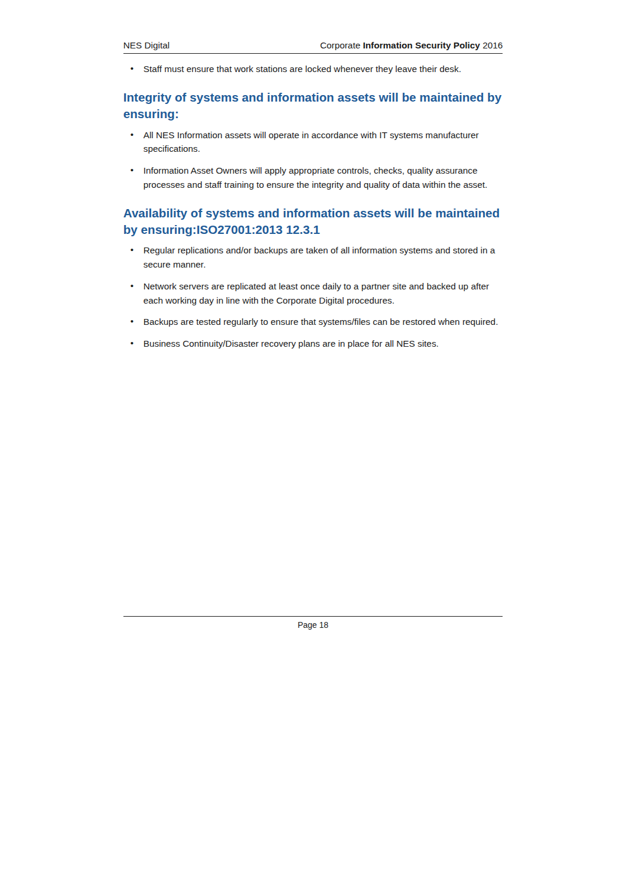NES Digital
Corporate Information Security Policy 2016
Staff must ensure that work stations are locked whenever they leave their desk.
Integrity of systems and information assets will be maintained by ensuring:
All NES Information assets will operate in accordance with IT systems manufacturer specifications.
Information Asset Owners will apply appropriate controls, checks, quality assurance processes and staff training to ensure the integrity and quality of data within the asset.
Availability of systems and information assets will be maintained by ensuring:ISO27001:2013 12.3.1
Regular replications and/or backups are taken of all information systems and stored in a secure manner.
Network servers are replicated at least once daily to a partner site and backed up after each working day in line with the Corporate Digital procedures.
Backups are tested regularly to ensure that systems/files can be restored when required.
Business Continuity/Disaster recovery plans are in place for all NES sites.
Page 18